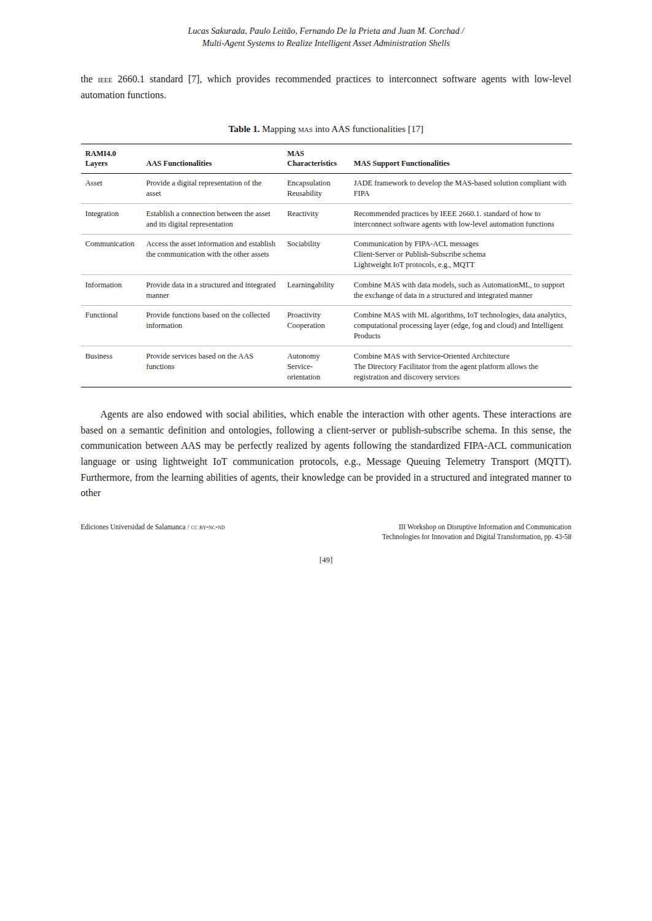Lucas Sakurada, Paulo Leitão, Fernando De la Prieta and Juan M. Corchad /
Multi-Agent Systems to Realize Intelligent Asset Administration Shells
the ieee 2660.1 standard [7], which provides recommended practices to interconnect software agents with low-level automation functions.
Table 1. Mapping mas into AAS functionalities [17]
| RAMI4.0 Layers | AAS Functionalities | MAS Characteristics | MAS Support Functionalities |
| --- | --- | --- | --- |
| Asset | Provide a digital representation of the asset | Encapsulation Reusability | JADE framework to develop the MAS-based solution compliant with FIPA |
| Integration | Establish a connection between the asset and its digital representation | Reactivity | Recommended practices by IEEE 2660.1. standard of how to interconnect software agents with low-level automation functions |
| Communication | Access the asset information and establish the communication with the other assets | Sociability | Communication by FIPA-ACL messages Client-Server or Publish-Subscribe schema Lightweight IoT protocols, e.g., MQTT |
| Information | Provide data in a structured and integrated manner | Learningability | Combine MAS with data models, such as AutomationML, to support the exchange of data in a structured and integrated manner |
| Functional | Provide functions based on the collected information | Proactivity Cooperation | Combine MAS with ML algorithms, IoT technologies, data analytics, computational processing layer (edge, fog and cloud) and Intelligent Products |
| Business | Provide services based on the AAS functions | Autonomy Service-orientation | Combine MAS with Service-Oriented Architecture The Directory Facilitator from the agent platform allows the registration and discovery services |
Agents are also endowed with social abilities, which enable the interaction with other agents. These interactions are based on a semantic definition and ontologies, following a client-server or publish-subscribe schema. In this sense, the communication between AAS may be perfectly realized by agents following the standardized FIPA-ACL communication language or using lightweight IoT communication protocols, e.g., Message Queuing Telemetry Transport (MQTT). Furthermore, from the learning abilities of agents, their knowledge can be provided in a structured and integrated manner to other
Ediciones Universidad de Salamanca / cc by-nc-nd
III Workshop on Disruptive Information and Communication
Technologies for Innovation and Digital Transformation, pp. 43-58
[49]